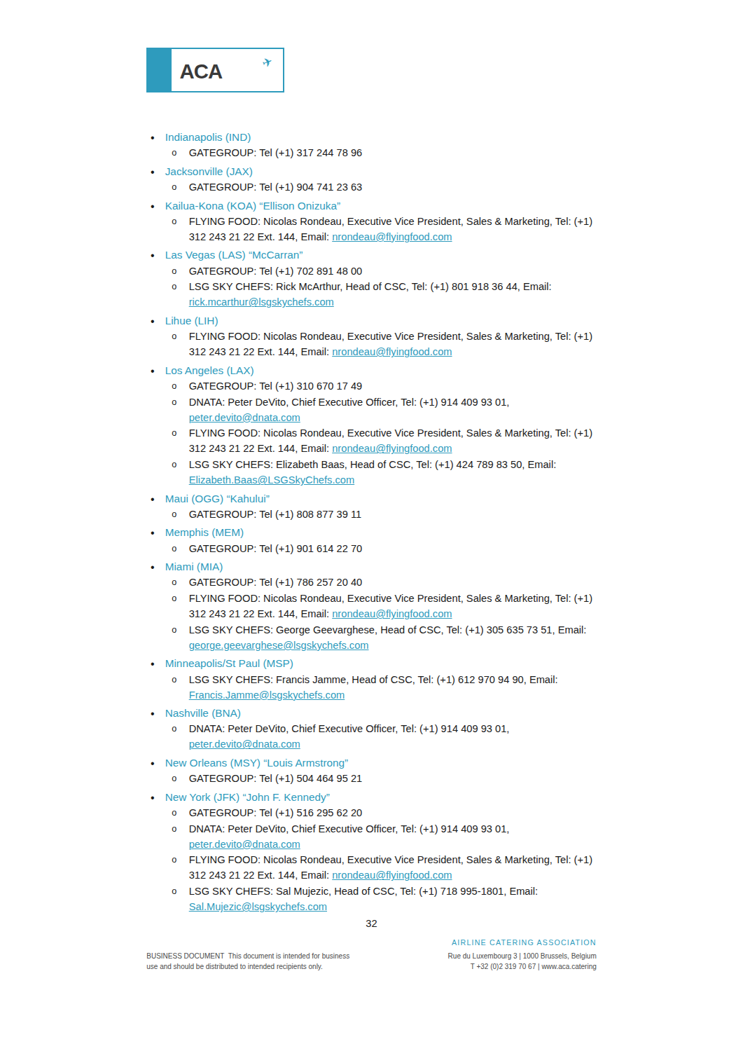ACA
✈
Indianapolis (IND)
GATEGROUP: Tel (+1) 317 244 78 96
Jacksonville (JAX)
GATEGROUP: Tel (+1) 904 741 23 63
Kailua-Kona (KOA) “Ellison Onizuka”
FLYING FOOD: Nicolas Rondeau, Executive Vice President, Sales & Marketing, Tel: (+1) 312 243 21 22 Ext. 144, Email: nrondeau@flyingfood.com
Las Vegas (LAS) “McCarran”
GATEGROUP: Tel (+1) 702 891 48 00
LSG SKY CHEFS: Rick McArthur, Head of CSC, Tel: (+1) 801 918 36 44, Email: rick.mcarthur@lsgskychefs.com
Lihue (LIH)
FLYING FOOD: Nicolas Rondeau, Executive Vice President, Sales & Marketing, Tel: (+1) 312 243 21 22 Ext. 144, Email: nrondeau@flyingfood.com
Los Angeles (LAX)
GATEGROUP: Tel (+1) 310 670 17 49
DNATA: Peter DeVito, Chief Executive Officer, Tel: (+1) 914 409 93 01, peter.devito@dnata.com
FLYING FOOD: Nicolas Rondeau, Executive Vice President, Sales & Marketing, Tel: (+1) 312 243 21 22 Ext. 144, Email: nrondeau@flyingfood.com
LSG SKY CHEFS: Elizabeth Baas, Head of CSC, Tel: (+1) 424 789 83 50, Email: Elizabeth.Baas@LSGSkyChefs.com
Maui (OGG) “Kahului”
GATEGROUP: Tel (+1) 808 877 39 11
Memphis (MEM)
GATEGROUP: Tel (+1) 901 614 22 70
Miami (MIA)
GATEGROUP: Tel (+1) 786 257 20 40
FLYING FOOD: Nicolas Rondeau, Executive Vice President, Sales & Marketing, Tel: (+1) 312 243 21 22 Ext. 144, Email: nrondeau@flyingfood.com
LSG SKY CHEFS: George Geevarghese, Head of CSC, Tel: (+1) 305 635 73 51, Email: george.geevarghese@lsgskychefs.com
Minneapolis/St Paul (MSP)
LSG SKY CHEFS: Francis Jamme, Head of CSC, Tel: (+1) 612 970 94 90, Email: Francis.Jamme@lsgskychefs.com
Nashville (BNA)
DNATA: Peter DeVito, Chief Executive Officer, Tel: (+1) 914 409 93 01, peter.devito@dnata.com
New Orleans (MSY) “Louis Armstrong”
GATEGROUP: Tel (+1) 504 464 95 21
New York (JFK) “John F. Kennedy”
GATEGROUP: Tel (+1) 516 295 62 20
DNATA: Peter DeVito, Chief Executive Officer, Tel: (+1) 914 409 93 01, peter.devito@dnata.com
FLYING FOOD: Nicolas Rondeau, Executive Vice President, Sales & Marketing, Tel: (+1) 312 243 21 22 Ext. 144, Email: nrondeau@flyingfood.com
LSG SKY CHEFS: Sal Mujezic, Head of CSC, Tel: (+1) 718 995-1801, Email: Sal.Mujezic@lsgskychefs.com
32
BUSINESS DOCUMENT This document is intended for business
use and should be distributed to intended recipients only.
AIRLINE CATERING ASSOCIATION
Rue du Luxembourg 3 | 1000 Brussels, Belgium
T +32 (0)2 319 70 67 | www.aca.catering